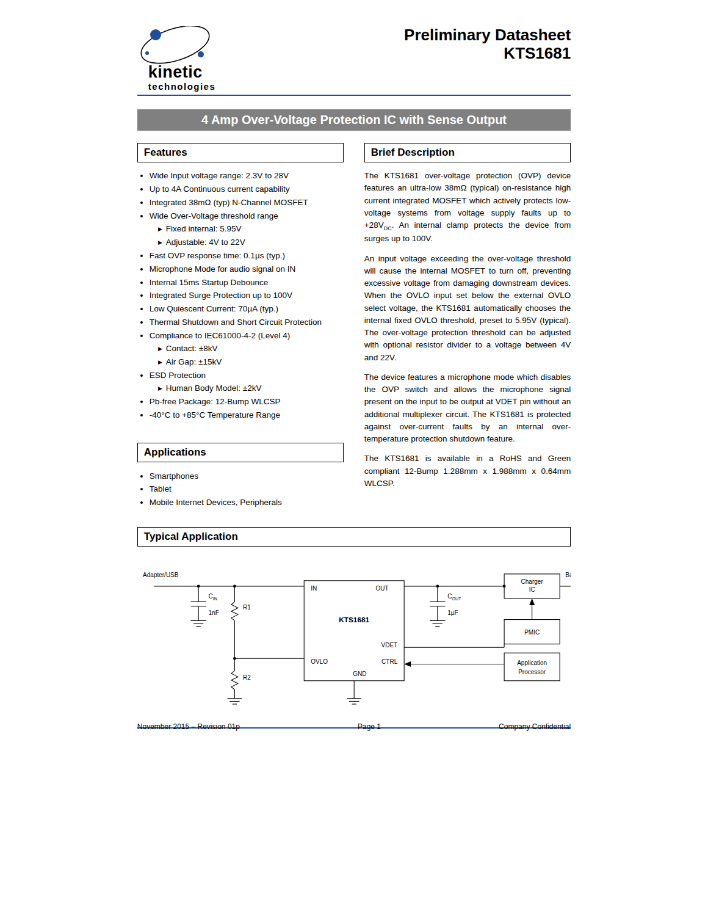kinetictechnologies
Preliminary Datasheet
KTS1681
4 Amp Over-Voltage Protection IC with Sense Output
Features
Wide Input voltage range: 2.3V to 28V
Up to 4A Continuous current capability
Integrated 38mΩ (typ) N-Channel MOSFET
Wide Over-Voltage threshold range
Fixed internal: 5.95V
Adjustable: 4V to 22V
Fast OVP response time: 0.1µs (typ.)
Microphone Mode for audio signal on IN
Internal 15ms Startup Debounce
Integrated Surge Protection up to 100V
Low Quiescent Current: 70µA (typ.)
Thermal Shutdown and Short Circuit Protection
Compliance to IEC61000-4-2 (Level 4)
Contact: ±8kV
Air Gap: ±15kV
ESD Protection
Human Body Model: ±2kV
Pb-free Package: 12-Bump WLCSP
-40°C to +85°C Temperature Range
Applications
Smartphones
Tablet
Mobile Internet Devices, Peripherals
Brief Description
The KTS1681 over-voltage protection (OVP) device features an ultra-low 38mΩ (typical) on-resistance high current integrated MOSFET which actively protects low-voltage systems from voltage supply faults up to +28VDC. An internal clamp protects the device from surges up to 100V.
An input voltage exceeding the over-voltage threshold will cause the internal MOSFET to turn off, preventing excessive voltage from damaging downstream devices. When the OVLO input set below the external OVLO select voltage, the KTS1681 automatically chooses the internal fixed OVLO threshold, preset to 5.95V (typical). The over-voltage protection threshold can be adjusted with optional resistor divider to a voltage between 4V and 22V.
The device features a microphone mode which disables the OVP switch and allows the microphone signal present on the input to be output at VDET pin without an additional multiplexer circuit. The KTS1681 is protected against over-current faults by an internal over-temperature protection shutdown feature.
The KTS1681 is available in a RoHS and Green compliant 12-Bump 1.288mm x 1.988mm x 0.64mm WLCSP.
Typical Application
IN OUT KTS1681 VDET OVLO CTRL GND Adapter/USB CIN 1nF R1 R2 COUT 1µF Charger IC Battery PMIC Application Processor
November 2015 – Revision 01p Page 1 Company Confidential